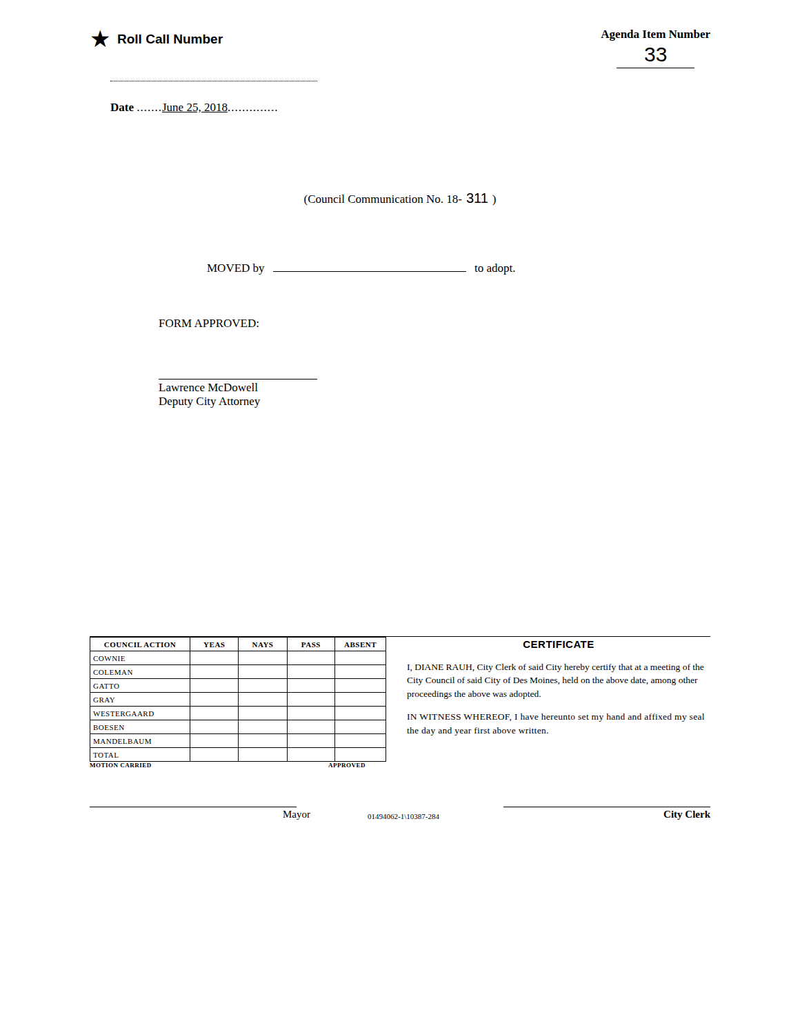★
Roll Call Number
Agenda Item Number
33
Date ....... June 25, 2018..............
(Council Communication No. 18-311)
MOVED by to adopt.
FORM APPROVED:
Lawrence McDowell
Deputy City Attorney
| COUNCIL ACTION | YEAS | NAYS | PASS | ABSENT |
| --- | --- | --- | --- | --- |
| COWNIE | | | | |
| COLEMAN | | | | |
| GATTO | | | | |
| GRAY | | | | |
| WESTERGAARD | | | | |
| BOESEN | | | | |
| MANDELBAUM | | | | |
| TOTAL | | | | |
MOTION CARRIED
APPROVED
CERTIFICATE
I, DIANE RAUH, City Clerk of said City hereby certify that at a meeting of the City Council of said City of Des Moines, held on the above date, among other proceedings the above was adopted.
IN WITNESS WHEREOF, I have hereunto set my hand and affixed my seal the day and year first above written.
Mayor
01494062-1\10387-284
City Clerk